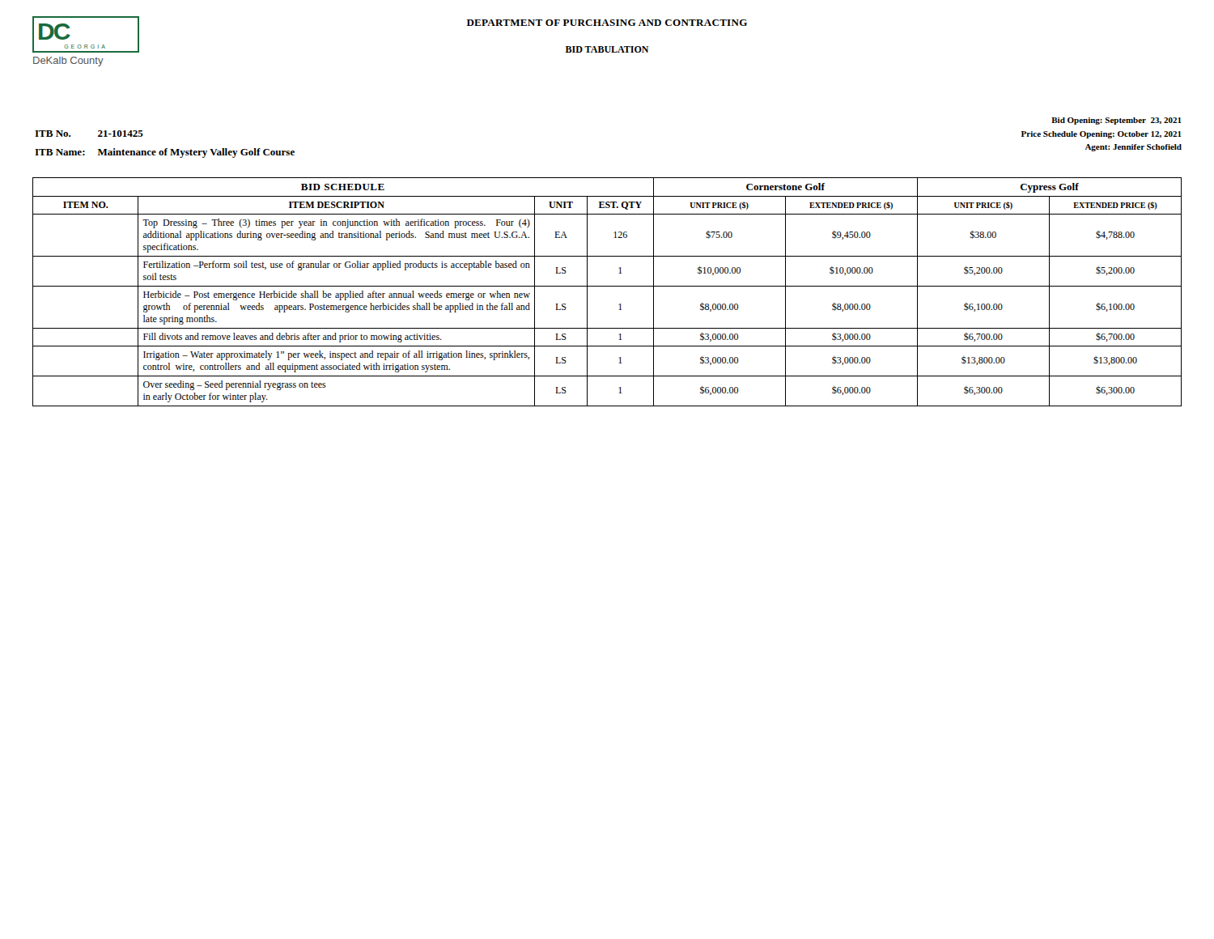DC
GEORGIA
DeKalb County
DEPARTMENT OF PURCHASING AND CONTRACTING
BID TABULATION
Bid Opening: September 23, 2021
Price Schedule Opening: October 12, 2021
Agent: Jennifer Schofield
| ITB No. | 21-101425 |
| ITB Name: | Maintenance of Mystery Valley Golf Course |
| BID SCHEDULE | Cornerstone Golf | Cypress Golf |
| --- | --- | --- |
| ITEM NO. | ITEM DESCRIPTION | UNIT | EST. QTY | UNIT PRICE ($) | EXTENDED PRICE ($) | UNIT PRICE ($) | EXTENDED PRICE ($) |
| | Top Dressing – Three (3) times per year in conjunction with aerification process. Four (4) additional applications during over-seeding and transitional periods. Sand must meet U.S.G.A. specifications. | EA | 126 | $75.00 | $9,450.00 | $38.00 | $4,788.00 |
| | Fertilization –Perform soil test, use of granular or Goliar applied products is acceptable based on soil tests | LS | 1 | $10,000.00 | $10,000.00 | $5,200.00 | $5,200.00 |
| | Herbicide – Post emergence Herbicide shall be applied after annual weeds emerge or when new growth of perennial weeds appears. Postemergence herbicides shall be applied in the fall and late spring months. | LS | 1 | $8,000.00 | $8,000.00 | $6,100.00 | $6,100.00 |
| | Fill divots and remove leaves and debris after and prior to mowing activities. | LS | 1 | $3,000.00 | $3,000.00 | $6,700.00 | $6,700.00 |
| | Irrigation – Water approximately 1” per week, inspect and repair of all irrigation lines, sprinklers, control wire, controllers and all equipment associated with irrigation system. | LS | 1 | $3,000.00 | $3,000.00 | $13,800.00 | $13,800.00 |
| | Over seeding – Seed perennial ryegrass on tees in early October for winter play. | LS | 1 | $6,000.00 | $6,000.00 | $6,300.00 | $6,300.00 |